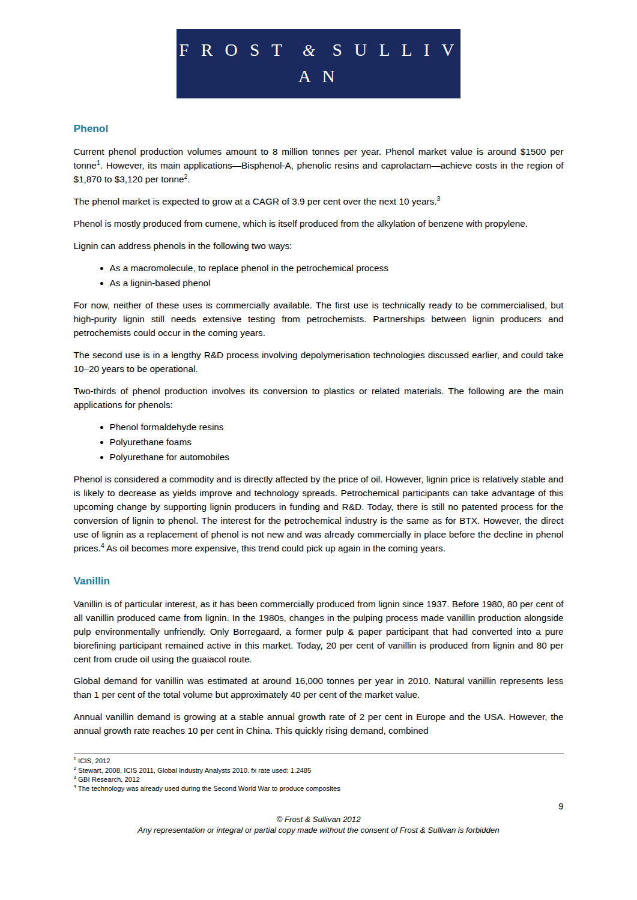F R O S T & S U L L I V A N
Phenol
Current phenol production volumes amount to 8 million tonnes per year. Phenol market value is around $1500 per tonne1. However, its main applications—Bisphenol-A, phenolic resins and caprolactam—achieve costs in the region of $1,870 to $3,120 per tonne2.
The phenol market is expected to grow at a CAGR of 3.9 per cent over the next 10 years.3
Phenol is mostly produced from cumene, which is itself produced from the alkylation of benzene with propylene.
Lignin can address phenols in the following two ways:
As a macromolecule, to replace phenol in the petrochemical process
As a lignin-based phenol
For now, neither of these uses is commercially available. The first use is technically ready to be commercialised, but high-purity lignin still needs extensive testing from petrochemists. Partnerships between lignin producers and petrochemists could occur in the coming years.
The second use is in a lengthy R&D process involving depolymerisation technologies discussed earlier, and could take 10–20 years to be operational.
Two-thirds of phenol production involves its conversion to plastics or related materials. The following are the main applications for phenols:
Phenol formaldehyde resins
Polyurethane foams
Polyurethane for automobiles
Phenol is considered a commodity and is directly affected by the price of oil. However, lignin price is relatively stable and is likely to decrease as yields improve and technology spreads. Petrochemical participants can take advantage of this upcoming change by supporting lignin producers in funding and R&D. Today, there is still no patented process for the conversion of lignin to phenol. The interest for the petrochemical industry is the same as for BTX. However, the direct use of lignin as a replacement of phenol is not new and was already commercially in place before the decline in phenol prices.4 As oil becomes more expensive, this trend could pick up again in the coming years.
Vanillin
Vanillin is of particular interest, as it has been commercially produced from lignin since 1937. Before 1980, 80 per cent of all vanillin produced came from lignin. In the 1980s, changes in the pulping process made vanillin production alongside pulp environmentally unfriendly. Only Borregaard, a former pulp & paper participant that had converted into a pure biorefining participant remained active in this market. Today, 20 per cent of vanillin is produced from lignin and 80 per cent from crude oil using the guaiacol route.
Global demand for vanillin was estimated at around 16,000 tonnes per year in 2010. Natural vanillin represents less than 1 per cent of the total volume but approximately 40 per cent of the market value.
Annual vanillin demand is growing at a stable annual growth rate of 2 per cent in Europe and the USA. However, the annual growth rate reaches 10 per cent in China. This quickly rising demand, combined
1 ICIS, 2012
2 Stewart, 2008, ICIS 2011, Global Industry Analysts 2010. fx rate used: 1.2485
3 GBI Research, 2012
4 The technology was already used during the Second World War to produce composites
9
© Frost & Sullivan 2012
Any representation or integral or partial copy made without the consent of Frost & Sullivan is forbidden